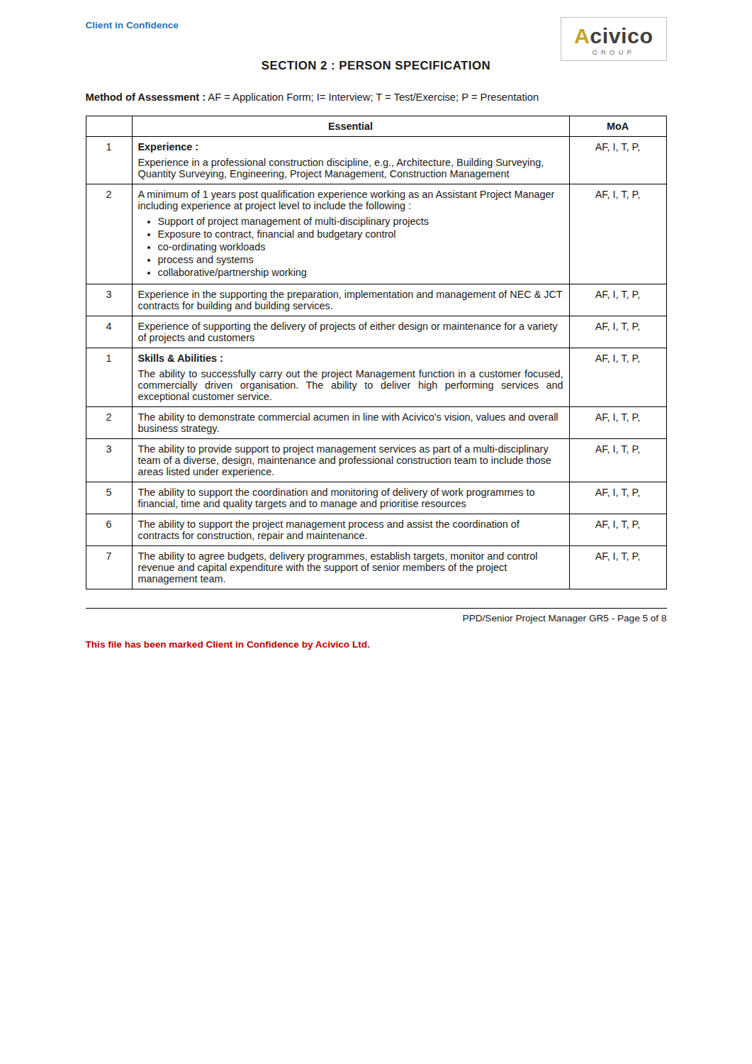Client in Confidence
Acivico
GROUP
SECTION 2 : PERSON SPECIFICATION
Method of Assessment : AF = Application Form; I= Interview; T = Test/Exercise; P = Presentation
| | Essential | MoA |
| --- | --- | --- |
| 1 | Experience : Experience in a professional construction discipline, e.g., Architecture, Building Surveying, Quantity Surveying, Engineering, Project Management, Construction Management | AF, I, T, P, |
| 2 | A minimum of 1 years post qualification experience working as an Assistant Project Manager including experience at project level to include the following : Support of project management of multi-disciplinary projects Exposure to contract, financial and budgetary control co-ordinating workloads process and systems collaborative/partnership working | AF, I, T, P, |
| 3 | Experience in the supporting the preparation, implementation and management of NEC & JCT contracts for building and building services. | AF, I, T, P, |
| 4 | Experience of supporting the delivery of projects of either design or maintenance for a variety of projects and customers | AF, I, T, P, |
| 1 | Skills & Abilities : The ability to successfully carry out the project Management function in a customer focused, commercially driven organisation. The ability to deliver high performing services and exceptional customer service. | AF, I, T, P, |
| 2 | The ability to demonstrate commercial acumen in line with Acivico's vision, values and overall business strategy. | AF, I, T, P, |
| 3 | The ability to provide support to project management services as part of a multi-disciplinary team of a diverse, design, maintenance and professional construction team to include those areas listed under experience. | AF, I, T, P, |
| 5 | The ability to support the coordination and monitoring of delivery of work programmes to financial, time and quality targets and to manage and prioritise resources | AF, I, T, P, |
| 6 | The ability to support the project management process and assist the coordination of contracts for construction, repair and maintenance. | AF, I, T, P, |
| 7 | The ability to agree budgets, delivery programmes, establish targets, monitor and control revenue and capital expenditure with the support of senior members of the project management team. | AF, I, T, P, |
PPD/Senior Project Manager GR5 - Page 5 of 8
This file has been marked Client in Confidence by Acivico Ltd.